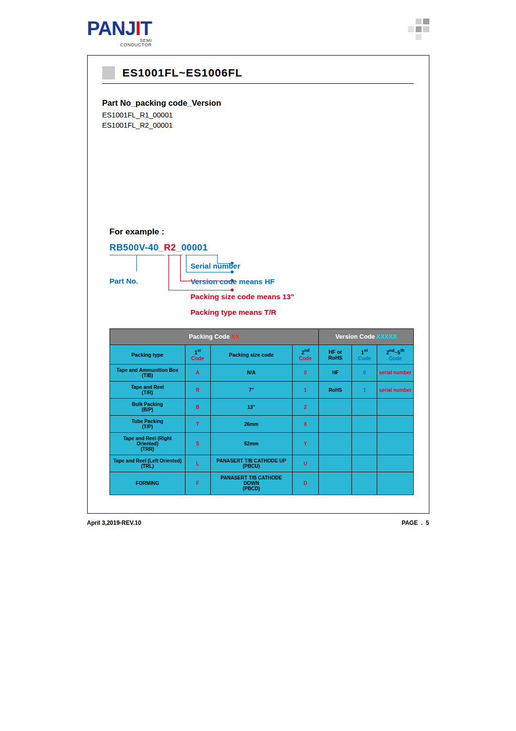PAN JIT
SEMI
CONDUCTOR
ES1001FL~ES1006FL
Part No_packing code_Version
ES1001FL_R1_00001
ES1001FL_R2_00001
For example :
RB500V-40_R2_00001
Part No.
Serial number
Version code means HF
Packing size code means 13"
Packing type means T/R
| Packing Code XX | Version Code XXXXX |
| --- | --- |
| Packing type | 1 st Code | Packing size code | 2 nd Code | HF or RoHS | 1 st Code | 2 nd ~5 th Code |
| Tape and Ammunition Box (T/B) | A | N/A | 0 | HF | 0 | serial number |
| Tape and Reel (T/R) | R | 7" | 1 | RoHS | 1 | serial number |
| Bulk Packing (B/P) | B | 13" | 2 | | | |
| Tube Packing (T/P) | T | 26mm | X | | | |
| Tape and Reel (Right Oriented) (TRR) | S | 52mm | Y | | | |
| Tape and Reel (Left Oriented) (TRL) | L | PANASERT T/B CATHODE UP (PBCU) | U | | | |
| FORMING | F | PANASERT T/B CATHODE DOWN (PBCD) | D | | | |
April 3,2019-REV.10
PAGE . 5